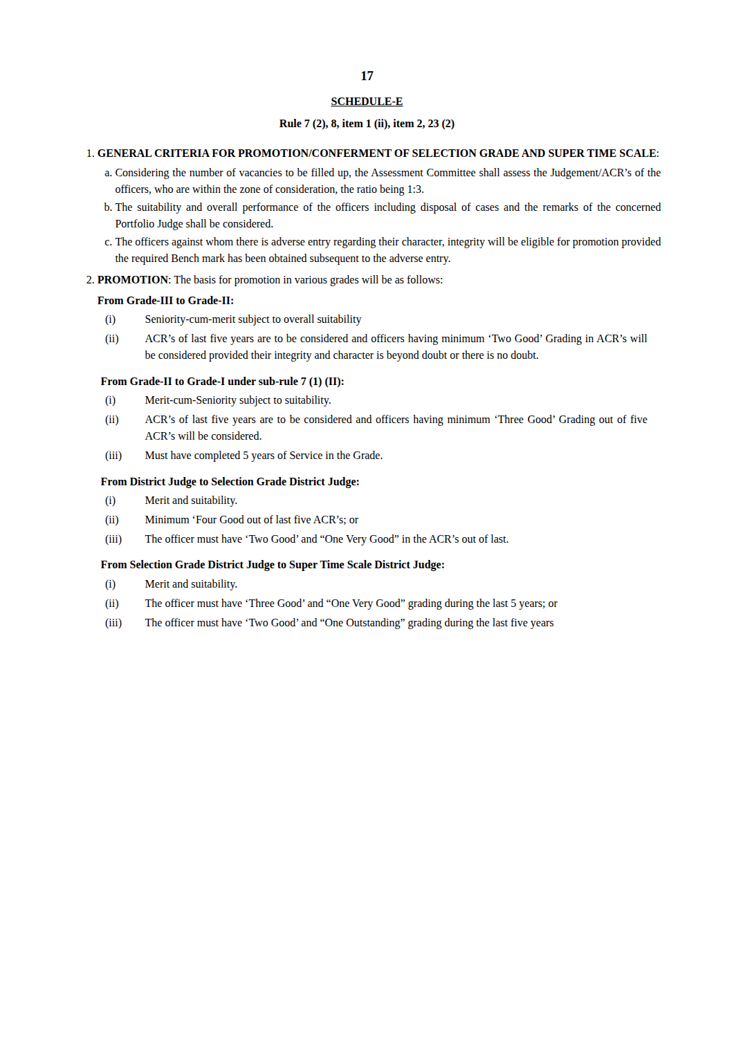17
SCHEDULE-E
Rule 7 (2), 8, item 1 (ii), item 2, 23 (2)
GENERAL CRITERIA FOR PROMOTION/CONFERMENT OF SELECTION GRADE AND SUPER TIME SCALE:
Considering the number of vacancies to be filled up, the Assessment Committee shall assess the Judgement/ACR’s of the officers, who are within the zone of consideration, the ratio being 1:3.
The suitability and overall performance of the officers including disposal of cases and the remarks of the concerned Portfolio Judge shall be considered.
The officers against whom there is adverse entry regarding their character, integrity will be eligible for promotion provided the required Bench mark has been obtained subsequent to the adverse entry.
PROMOTION: The basis for promotion in various grades will be as follows:
From Grade-III to Grade-II:
| (i) | Seniority-cum-merit subject to overall suitability |
| (ii) | ACR’s of last five years are to be considered and officers having minimum ‘Two Good’ Grading in ACR’s will be considered provided their integrity and character is beyond doubt or there is no doubt. |
From Grade-II to Grade-I under sub-rule 7 (1) (II):
| (i) | Merit-cum-Seniority subject to suitability. |
| (ii) | ACR’s of last five years are to be considered and officers having minimum ‘Three Good’ Grading out of five ACR’s will be considered. |
| (iii) | Must have completed 5 years of Service in the Grade. |
From District Judge to Selection Grade District Judge:
| (i) | Merit and suitability. |
| (ii) | Minimum ‘Four Good out of last five ACR’s; or |
| (iii) | The officer must have ‘Two Good’ and “One Very Good” in the ACR’s out of last. |
From Selection Grade District Judge to Super Time Scale District Judge:
| (i) | Merit and suitability. |
| (ii) | The officer must have ‘Three Good’ and “One Very Good” grading during the last 5 years; or |
| (iii) | The officer must have ‘Two Good’ and “One Outstanding” grading during the last five years |